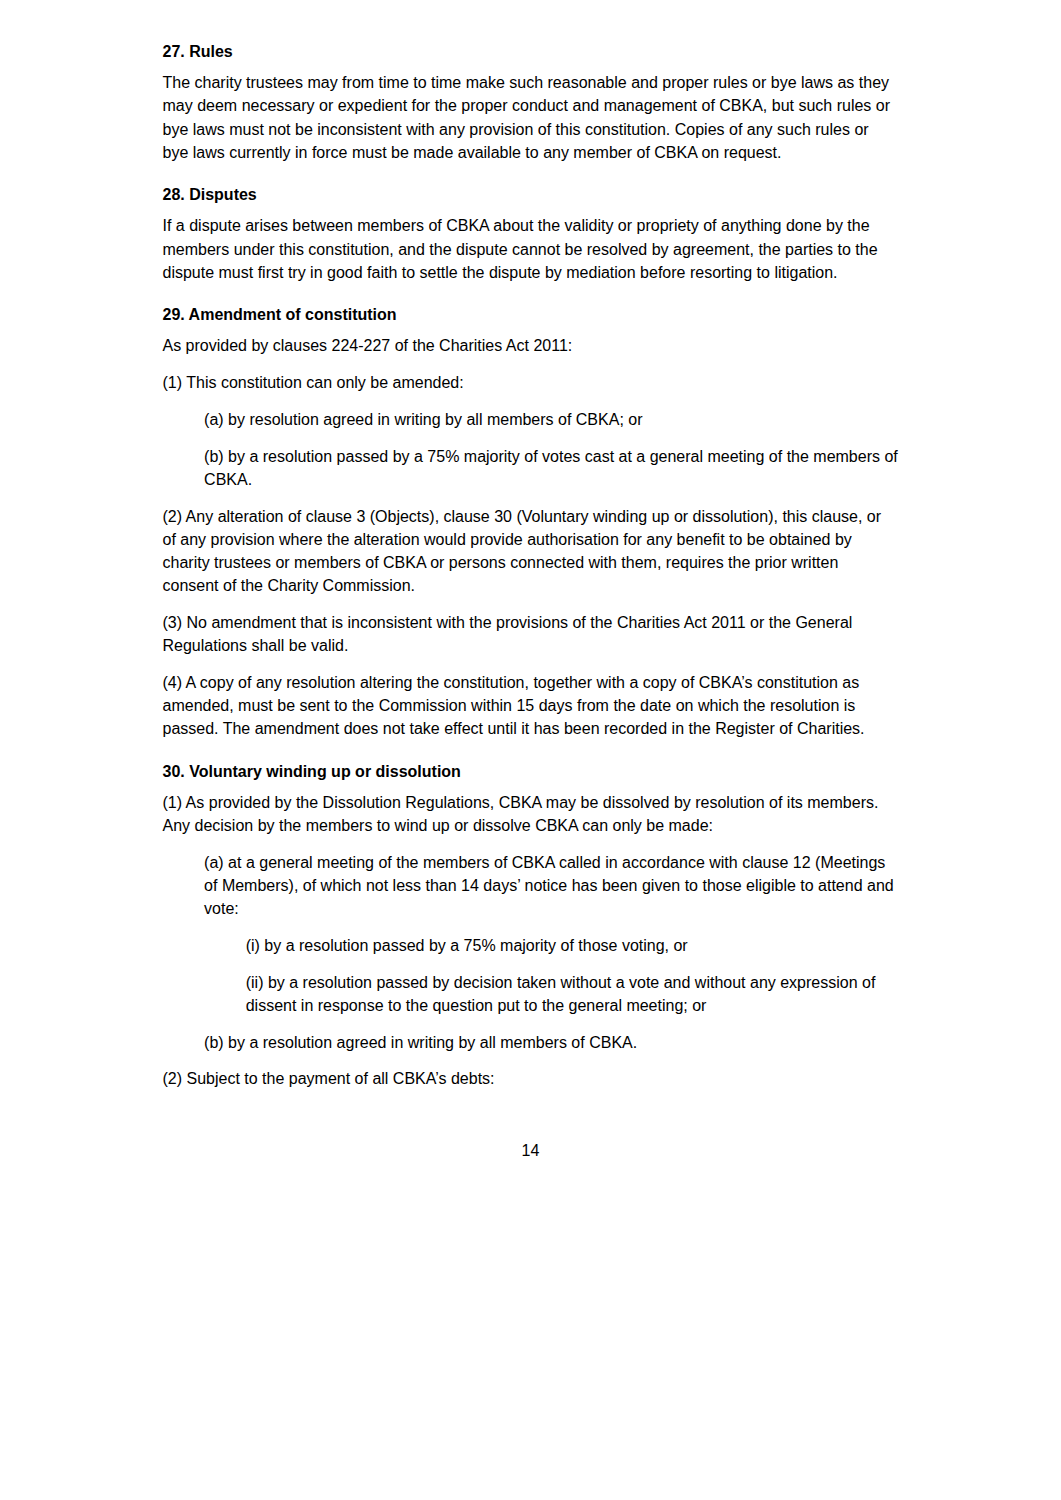27. Rules
The charity trustees may from time to time make such reasonable and proper rules or bye laws as they may deem necessary or expedient for the proper conduct and management of CBKA, but such rules or bye laws must not be inconsistent with any provision of this constitution. Copies of any such rules or bye laws currently in force must be made available to any member of CBKA on request.
28. Disputes
If a dispute arises between members of CBKA about the validity or propriety of anything done by the members under this constitution, and the dispute cannot be resolved by agreement, the parties to the dispute must first try in good faith to settle the dispute by mediation before resorting to litigation.
29. Amendment of constitution
As provided by clauses 224-227 of the Charities Act 2011:
(1) This constitution can only be amended:
(a) by resolution agreed in writing by all members of CBKA; or
(b) by a resolution passed by a 75% majority of votes cast at a general meeting of the members of CBKA.
(2) Any alteration of clause 3 (Objects), clause 30 (Voluntary winding up or dissolution), this clause, or of any provision where the alteration would provide authorisation for any benefit to be obtained by charity trustees or members of CBKA or persons connected with them, requires the prior written consent of the Charity Commission.
(3) No amendment that is inconsistent with the provisions of the Charities Act 2011 or the General Regulations shall be valid.
(4) A copy of any resolution altering the constitution, together with a copy of CBKA’s constitution as amended, must be sent to the Commission within 15 days from the date on which the resolution is passed. The amendment does not take effect until it has been recorded in the Register of Charities.
30. Voluntary winding up or dissolution
(1) As provided by the Dissolution Regulations, CBKA may be dissolved by resolution of its members. Any decision by the members to wind up or dissolve CBKA can only be made:
(a) at a general meeting of the members of CBKA called in accordance with clause 12 (Meetings of Members), of which not less than 14 days’ notice has been given to those eligible to attend and vote:
(i) by a resolution passed by a 75% majority of those voting, or
(ii) by a resolution passed by decision taken without a vote and without any expression of dissent in response to the question put to the general meeting; or
(b) by a resolution agreed in writing by all members of CBKA.
(2) Subject to the payment of all CBKA’s debts:
14